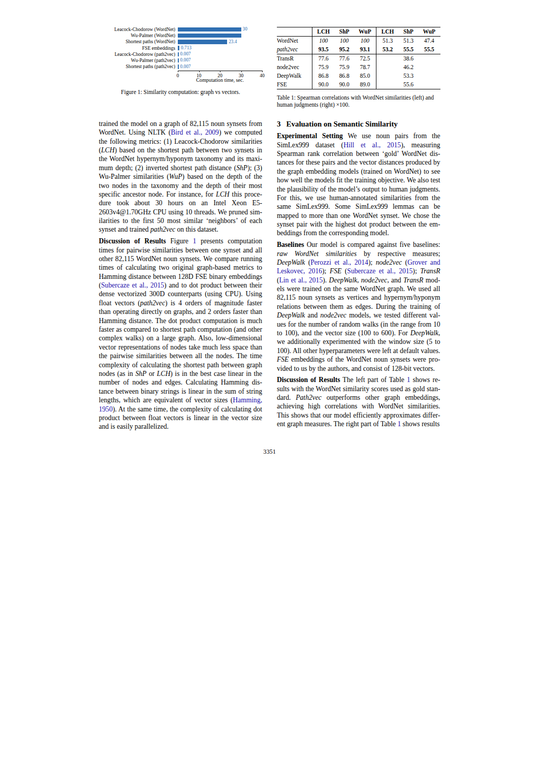Leacock-Chodorow (WordNet)
30
Wu-Palmer (WordNet)
Shortest paths (WordNet)
23.4
FSE embeddings
0.713
Leacock-Chodorow (path2vec)
0.007
Wu-Palmer (path2vec)
0.007
Shortest paths (path2vec)
0.007
0
10
20
30
40
Computation time, sec.
Figure 1: Similarity computation: graph vs vectors.
| | LCH | ShP | WuP | LCH | ShP | WuP |
| --- | --- | --- | --- | --- | --- | --- |
| WordNet | 100 | 100 | 100 | 51.3 | 51.3 | 47.4 |
| path2vec | 93.5 | 95.2 | 93.1 | 53.2 | 55.5 | 55.5 |
| TransR | 77.6 | 77.6 | 72.5 | | 38.6 | |
| node2vec | 75.9 | 75.9 | 78.7 | | 46.2 | |
| DeepWalk | 86.8 | 86.8 | 85.0 | | 53.3 | |
| FSE | 90.0 | 90.0 | 89.0 | | 55.6 | |
Table 1: Spearman correlations with WordNet similarities (left) and human judgments (right) ×100.
trained the model on a graph of 82,115 noun synsets from WordNet. Using NLTK (Bird et al., 2009) we computed the following metrics: (1) Leacock-Chodorow similarities (LCH) based on the shortest path between two synsets in the WordNet hypernym/hyponym taxonomy and its maximum depth; (2) inverted shortest path distance (ShP); (3) Wu-Palmer similarities (WuP) based on the depth of the two nodes in the taxonomy and the depth of their most specific ancestor node. For instance, for LCH this procedure took about 30 hours on an Intel Xeon E5-2603v4@1.70GHz CPU using 10 threads. We pruned similarities to the first 50 most similar ‘neighbors’ of each synset and trained path2vec on this dataset.
Discussion of Results Figure 1 presents computation times for pairwise similarities between one synset and all other 82,115 WordNet noun synsets. We compare running times of calculating two original graph-based metrics to Hamming distance between 128D FSE binary embeddings (Subercaze et al., 2015) and to dot product between their dense vectorized 300D counterparts (using CPU). Using float vectors (path2vec) is 4 orders of magnitude faster than operating directly on graphs, and 2 orders faster than Hamming distance. The dot product computation is much faster as compared to shortest path computation (and other complex walks) on a large graph. Also, low-dimensional vector representations of nodes take much less space than the pairwise similarities between all the nodes. The time complexity of calculating the shortest path between graph nodes (as in ShP or LCH) is in the best case linear in the number of nodes and edges. Calculating Hamming distance between binary strings is linear in the sum of string lengths, which are equivalent of vector sizes (Hamming, 1950). At the same time, the complexity of calculating dot product between float vectors is linear in the vector size and is easily parallelized.
3 Evaluation on Semantic Similarity
Experimental Setting We use noun pairs from the SimLex999 dataset (Hill et al., 2015), measuring Spearman rank correlation between ‘gold’ WordNet distances for these pairs and the vector distances produced by the graph embedding models (trained on WordNet) to see how well the models fit the training objective. We also test the plausibility of the model’s output to human judgments. For this, we use human-annotated similarities from the same SimLex999. Some SimLex999 lemmas can be mapped to more than one WordNet synset. We chose the synset pair with the highest dot product between the embeddings from the corresponding model.
Baselines Our model is compared against five baselines: raw WordNet similarities by respective measures; DeepWalk (Perozzi et al., 2014); node2vec (Grover and Leskovec, 2016); FSE (Subercaze et al., 2015); TransR (Lin et al., 2015). DeepWalk, node2vec, and TransR models were trained on the same WordNet graph. We used all 82,115 noun synsets as vertices and hypernym/hyponym relations between them as edges. During the training of DeepWalk and node2vec models, we tested different values for the number of random walks (in the range from 10 to 100), and the vector size (100 to 600). For DeepWalk, we additionally experimented with the window size (5 to 100). All other hyperparameters were left at default values. FSE embeddings of the WordNet noun synsets were provided to us by the authors, and consist of 128-bit vectors.
Discussion of Results The left part of Table 1 shows results with the WordNet similarity scores used as gold standard. Path2vec outperforms other graph embeddings, achieving high correlations with WordNet similarities. This shows that our model efficiently approximates different graph measures. The right part of Table 1 shows results
3351